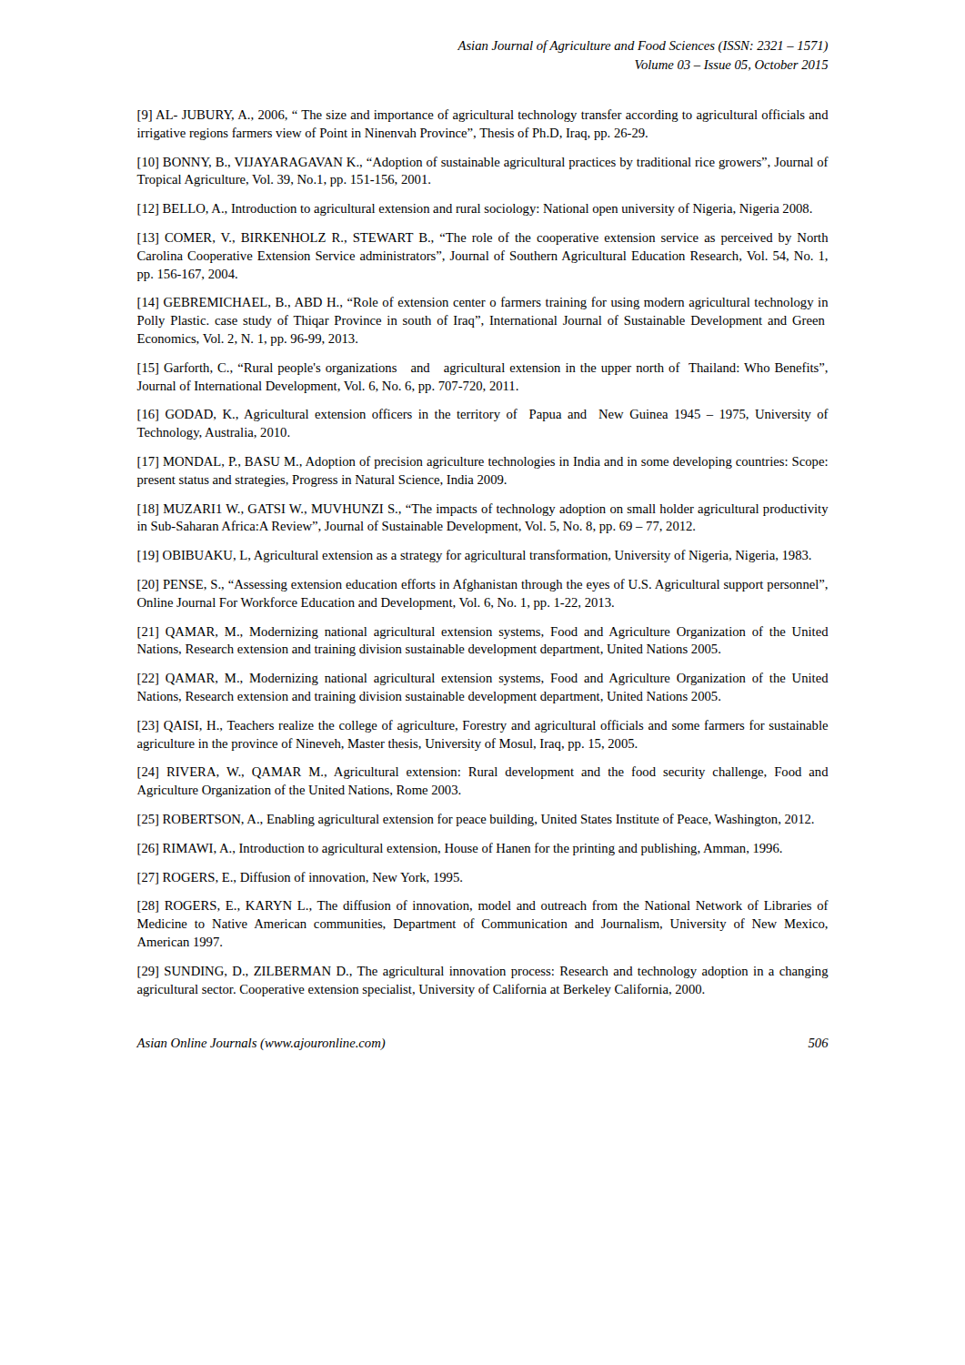Asian Journal of Agriculture and Food Sciences (ISSN: 2321 – 1571)
Volume 03 – Issue 05, October 2015
[9] AL- JUBURY, A., 2006, “ The size and importance of agricultural technology transfer according to agricultural officials and irrigative regions farmers view of Point in Ninenvah Province”, Thesis of Ph.D, Iraq, pp. 26-29.
[10] BONNY, B., VIJAYARAGAVAN K., “Adoption of sustainable agricultural practices by traditional rice growers”, Journal of Tropical Agriculture, Vol. 39, No.1, pp. 151-156, 2001.
[12] BELLO, A., Introduction to agricultural extension and rural sociology: National open university of Nigeria, Nigeria 2008.
[13] COMER, V., BIRKENHOLZ R., STEWART B., “The role of the cooperative extension service as perceived by North Carolina Cooperative Extension Service administrators”, Journal of Southern Agricultural Education Research, Vol. 54, No. 1, pp. 156-167, 2004.
[14] GEBREMICHAEL, B., ABD H., “Role of extension center o farmers training for using modern agricultural technology in Polly Plastic. case study of Thiqar Province in south of Iraq”, International Journal of Sustainable Development and Green Economics, Vol. 2, N. 1, pp. 96-99, 2013.
[15] Garforth, C., “Rural people's organizations and agricultural extension in the upper north of Thailand: Who Benefits”, Journal of International Development, Vol. 6, No. 6, pp. 707-720, 2011.
[16] GODAD, K., Agricultural extension officers in the territory of Papua and New Guinea 1945 – 1975, University of Technology, Australia, 2010.
[17] MONDAL, P., BASU M., Adoption of precision agriculture technologies in India and in some developing countries: Scope: present status and strategies, Progress in Natural Science, India 2009.
[18] MUZARI1 W., GATSI W., MUVHUNZI S., “The impacts of technology adoption on small holder agricultural productivity in Sub-Saharan Africa:A Review”, Journal of Sustainable Development, Vol. 5, No. 8, pp. 69 – 77, 2012.
[19] OBIBUAKU, L, Agricultural extension as a strategy for agricultural transformation, University of Nigeria, Nigeria, 1983.
[20] PENSE, S., “Assessing extension education efforts in Afghanistan through the eyes of U.S. Agricultural support personnel”, Online Journal For Workforce Education and Development, Vol. 6, No. 1, pp. 1-22, 2013.
[21] QAMAR, M., Modernizing national agricultural extension systems, Food and Agriculture Organization of the United Nations, Research extension and training division sustainable development department, United Nations 2005.
[22] QAMAR, M., Modernizing national agricultural extension systems, Food and Agriculture Organization of the United Nations, Research extension and training division sustainable development department, United Nations 2005.
[23] QAISI, H., Teachers realize the college of agriculture, Forestry and agricultural officials and some farmers for sustainable agriculture in the province of Nineveh, Master thesis, University of Mosul, Iraq, pp. 15, 2005.
[24] RIVERA, W., QAMAR M., Agricultural extension: Rural development and the food security challenge, Food and Agriculture Organization of the United Nations, Rome 2003.
[25] ROBERTSON, A., Enabling agricultural extension for peace building, United States Institute of Peace, Washington, 2012.
[26] RIMAWI, A., Introduction to agricultural extension, House of Hanen for the printing and publishing, Amman, 1996.
[27] ROGERS, E., Diffusion of innovation, New York, 1995.
[28] ROGERS, E., KARYN L., The diffusion of innovation, model and outreach from the National Network of Libraries of Medicine to Native American communities, Department of Communication and Journalism, University of New Mexico, American 1997.
[29] SUNDING, D., ZILBERMAN D., The agricultural innovation process: Research and technology adoption in a changing agricultural sector. Cooperative extension specialist, University of California at Berkeley California, 2000.
Asian Online Journals (www.ajouronline.com)
506